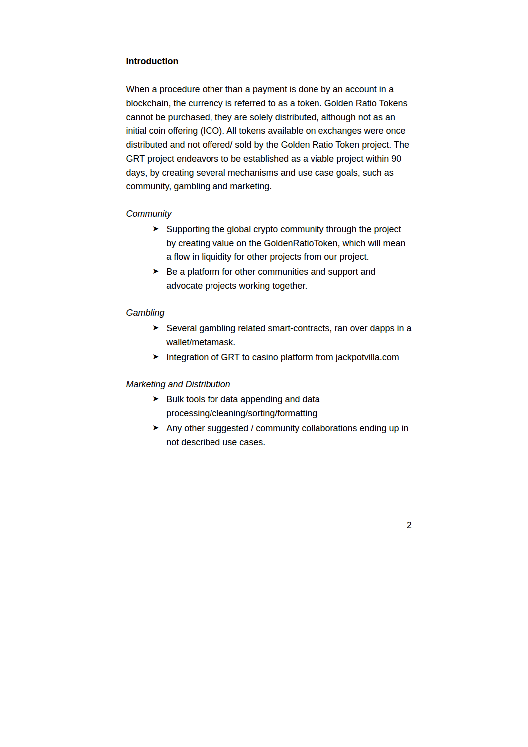Introduction
When a procedure other than a payment is done by an account in a blockchain, the currency is referred to as a token. Golden Ratio Tokens cannot be purchased, they are solely distributed, although not as an initial coin offering (ICO). All tokens available on exchanges were once distributed and not offered/ sold by the Golden Ratio Token project. The GRT project endeavors to be established as a viable project within 90 days, by creating several mechanisms and use case goals, such as community, gambling and marketing.
Community
Supporting the global crypto community through the project by creating value on the GoldenRatioToken, which will mean a flow in liquidity for other projects from our project.
Be a platform for other communities and support and advocate projects working together.
Gambling
Several gambling related smart-contracts, ran over dapps in a wallet/metamask.
Integration of GRT to casino platform from jackpotvilla.com
Marketing and Distribution
Bulk tools for data appending and data processing/cleaning/sorting/formatting
Any other suggested / community collaborations ending up in not described use cases.
2